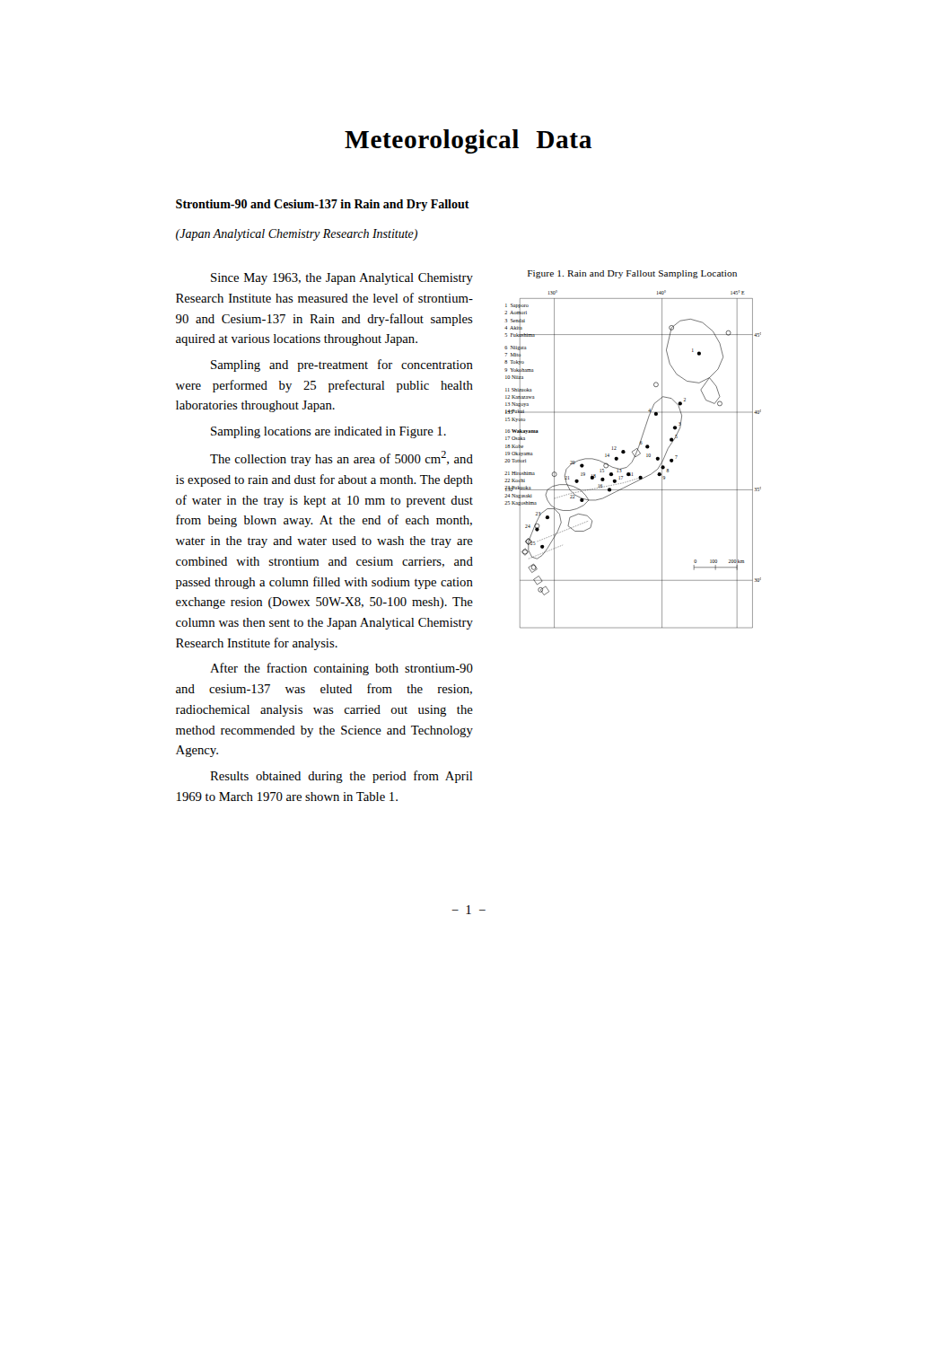Meteorological Data
Strontium-90 and Cesium-137 in Rain and Dry Fallout
(Japan Analytical Chemistry Research Institute)
Since May 1963, the Japan Analytical Chemistry Research Institute has measured the level of strontium-90 and Cesium-137 in Rain and dry-fallout samples aquired at various locations throughout Japan.
Sampling and pre-treatment for concentration were performed by 25 prefectural public health laboratories throughout Japan.
Sampling locations are indicated in Figure 1.
The collection tray has an area of 5000 cm2, and is exposed to rain and dust for about a month. The depth of water in the tray is kept at 10 mm to prevent dust from being blown away. At the end of each month, water in the tray and water used to wash the tray are combined with strontium and cesium carriers, and passed through a column filled with sodium type cation exchange resion (Dowex 50W-X8, 50-100 mesh). The column was then sent to the Japan Analytical Chemistry Research Institute for analysis.
After the fraction containing both strontium-90 and cesium-137 was eluted from the resion, radiochemical analysis was carried out using the method recommended by the Science and Technology Agency.
Results obtained during the period from April 1969 to March 1970 are shown in Table 1.
Figure 1. Rain and Dry Fallout Sampling Location
1 Sapporo
2 Aomori
3 Sendai
4 Akita
5 Fukushima
6 Niigata
7 Mito
8 Tokyo
9 Yokohama
10 Niiza
11 Shizuoka
12 Kanazawa
13 Nagoya
14 Fukui
15 Kyoto
16 Wakayama
17 Osaka
18 Kobe
19 Okayama
20 Tottori
21 Hiroshima
22 Kochi
23 Fukuoka
24 Nagasaki
25 Kagoshima
140° 145° E 130° 45° N 40° 35° 30° 135° 130° 1 2 3 4 5 6 7 8 9 10 11 12 13 14 15 16 17 18 19 20 21 22 23 24 25 0 100 200 km
− 1 −